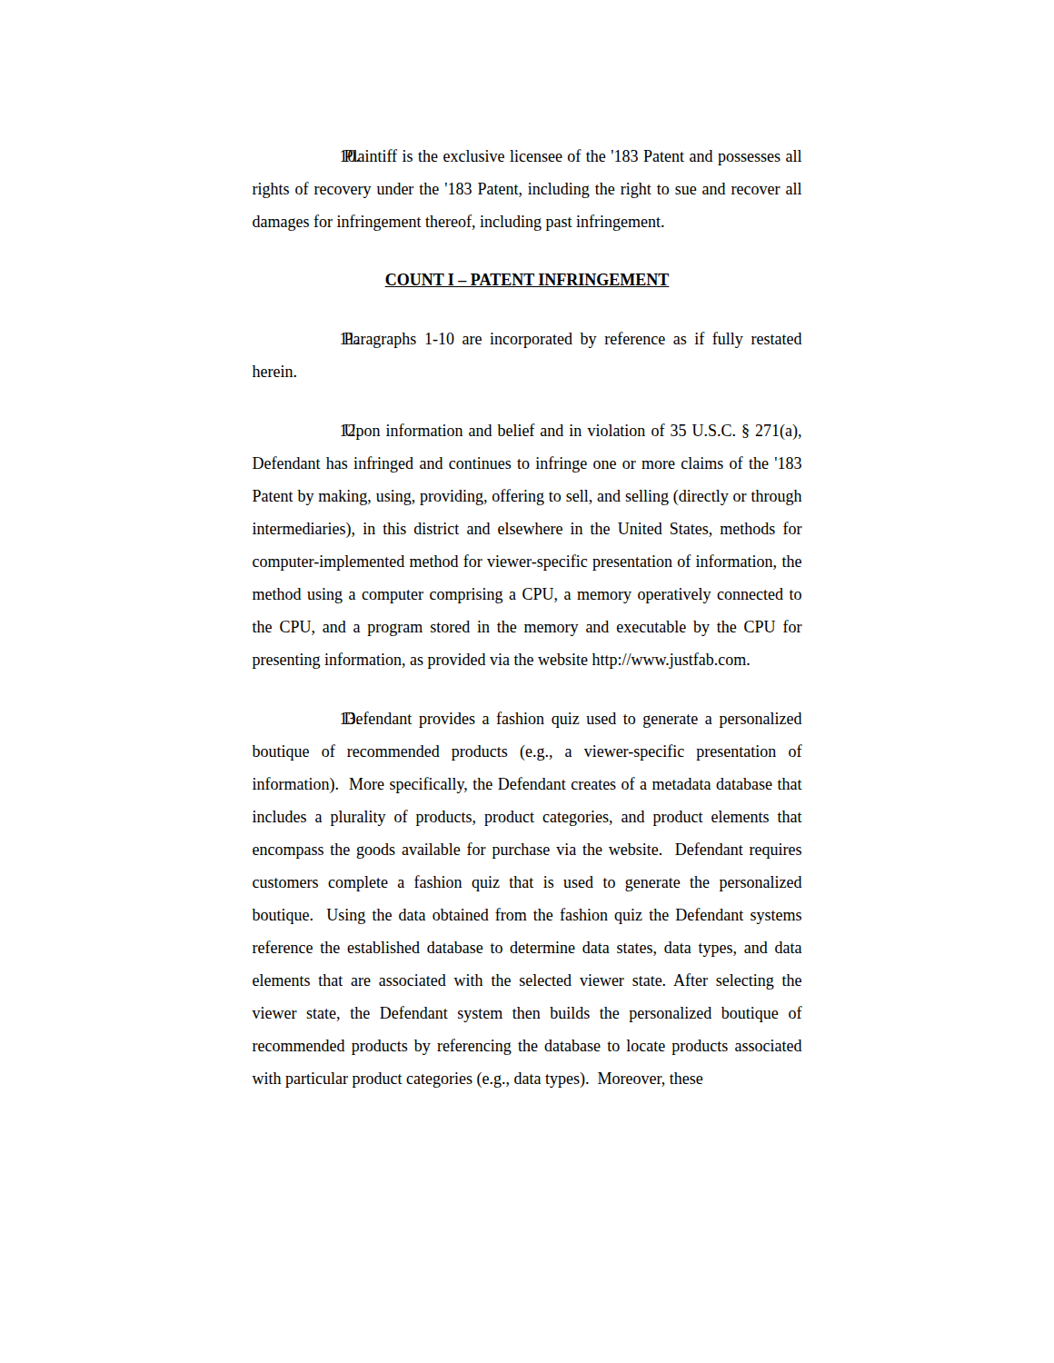10. Plaintiff is the exclusive licensee of the '183 Patent and possesses all rights of recovery under the '183 Patent, including the right to sue and recover all damages for infringement thereof, including past infringement.
COUNT I – PATENT INFRINGEMENT
11. Paragraphs 1-10 are incorporated by reference as if fully restated herein.
12. Upon information and belief and in violation of 35 U.S.C. § 271(a), Defendant has infringed and continues to infringe one or more claims of the '183 Patent by making, using, providing, offering to sell, and selling (directly or through intermediaries), in this district and elsewhere in the United States, methods for computer-implemented method for viewer-specific presentation of information, the method using a computer comprising a CPU, a memory operatively connected to the CPU, and a program stored in the memory and executable by the CPU for presenting information, as provided via the website http://www.justfab.com.
13. Defendant provides a fashion quiz used to generate a personalized boutique of recommended products (e.g., a viewer-specific presentation of information). More specifically, the Defendant creates of a metadata database that includes a plurality of products, product categories, and product elements that encompass the goods available for purchase via the website. Defendant requires customers complete a fashion quiz that is used to generate the personalized boutique. Using the data obtained from the fashion quiz the Defendant systems reference the established database to determine data states, data types, and data elements that are associated with the selected viewer state. After selecting the viewer state, the Defendant system then builds the personalized boutique of recommended products by referencing the database to locate products associated with particular product categories (e.g., data types). Moreover, these